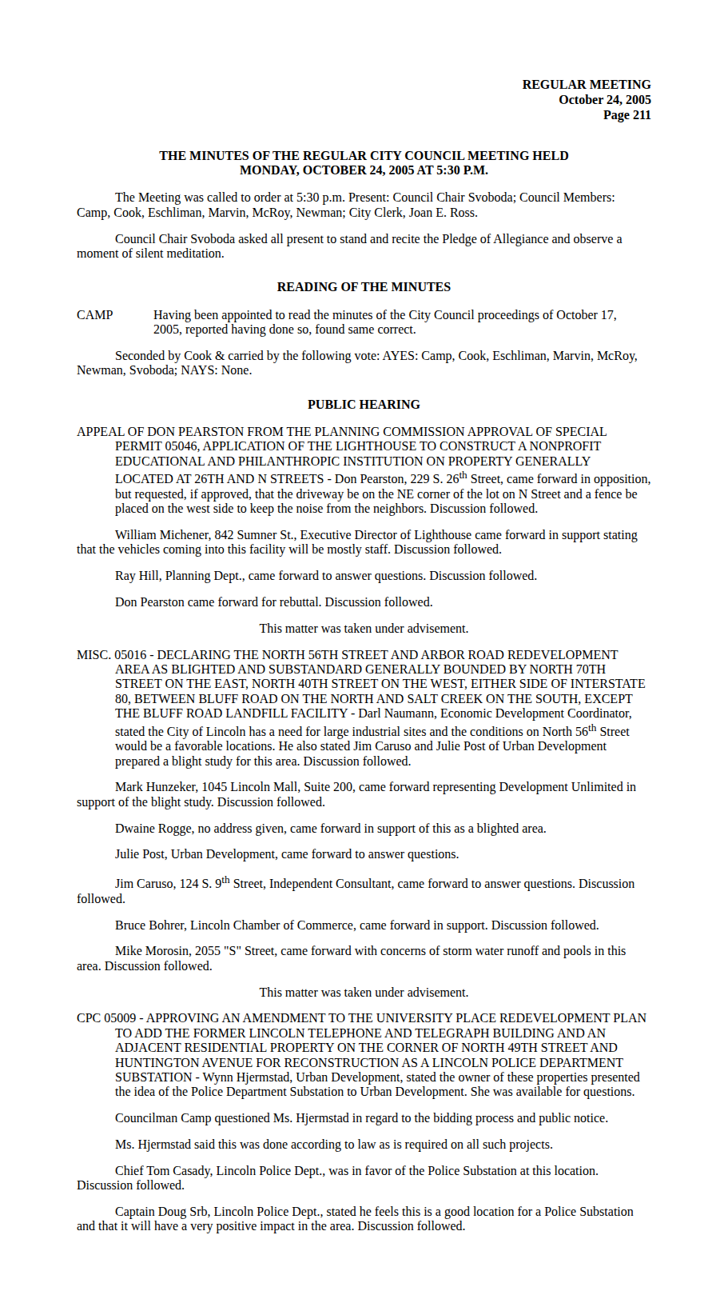REGULAR MEETING
October 24, 2005
Page 211
The Minutes of the Regular City Council Meeting Held
Monday, October 24, 2005 at 5:30 P.M.
The Meeting was called to order at 5:30 p.m. Present: Council Chair Svoboda; Council Members: Camp, Cook, Eschliman, Marvin, McRoy, Newman; City Clerk, Joan E. Ross.
Council Chair Svoboda asked all present to stand and recite the Pledge of Allegiance and observe a moment of silent meditation.
Reading of the Minutes
CAMP Having been appointed to read the minutes of the City Council proceedings of October 17, 2005, reported having done so, found same correct.
Seconded by Cook & carried by the following vote: AYES: Camp, Cook, Eschliman, Marvin, McRoy, Newman, Svoboda; NAYS: None.
Public Hearing
APPEAL OF DON PEARSTON FROM THE PLANNING COMMISSION APPROVAL OF SPECIAL PERMIT 05046, APPLICATION OF THE LIGHTHOUSE TO CONSTRUCT A NONPROFIT EDUCATIONAL AND PHILANTHROPIC INSTITUTION ON PROPERTY GENERALLY LOCATED AT 26TH AND N STREETS - Don Pearston, 229 S. 26th Street, came forward in opposition, but requested, if approved, that the driveway be on the NE corner of the lot on N Street and a fence be placed on the west side to keep the noise from the neighbors. Discussion followed.
William Michener, 842 Sumner St., Executive Director of Lighthouse came forward in support stating that the vehicles coming into this facility will be mostly staff. Discussion followed.
Ray Hill, Planning Dept., came forward to answer questions. Discussion followed.
Don Pearston came forward for rebuttal. Discussion followed.
This matter was taken under advisement.
MISC. 05016 - DECLARING THE NORTH 56TH STREET AND ARBOR ROAD REDEVELOPMENT AREA AS BLIGHTED AND SUBSTANDARD GENERALLY BOUNDED BY NORTH 70TH STREET ON THE EAST, NORTH 40TH STREET ON THE WEST, EITHER SIDE OF INTERSTATE 80, BETWEEN BLUFF ROAD ON THE NORTH AND SALT CREEK ON THE SOUTH, EXCEPT THE BLUFF ROAD LANDFILL FACILITY - Darl Naumann, Economic Development Coordinator, stated the City of Lincoln has a need for large industrial sites and the conditions on North 56th Street would be a favorable locations. He also stated Jim Caruso and Julie Post of Urban Development prepared a blight study for this area. Discussion followed.
Mark Hunzeker, 1045 Lincoln Mall, Suite 200, came forward representing Development Unlimited in support of the blight study. Discussion followed.
Dwaine Rogge, no address given, came forward in support of this as a blighted area.
Julie Post, Urban Development, came forward to answer questions.
Jim Caruso, 124 S. 9th Street, Independent Consultant, came forward to answer questions. Discussion followed.
Bruce Bohrer, Lincoln Chamber of Commerce, came forward in support. Discussion followed.
Mike Morosin, 2055 "S" Street, came forward with concerns of storm water runoff and pools in this area. Discussion followed.
This matter was taken under advisement.
CPC 05009 - APPROVING AN AMENDMENT TO THE UNIVERSITY PLACE REDEVELOPMENT PLAN TO ADD THE FORMER LINCOLN TELEPHONE AND TELEGRAPH BUILDING AND AN ADJACENT RESIDENTIAL PROPERTY ON THE CORNER OF NORTH 49TH STREET AND HUNTINGTON AVENUE FOR RECONSTRUCTION AS A LINCOLN POLICE DEPARTMENT SUBSTATION - Wynn Hjermstad, Urban Development, stated the owner of these properties presented the idea of the Police Department Substation to Urban Development. She was available for questions.
Councilman Camp questioned Ms. Hjermstad in regard to the bidding process and public notice.
Ms. Hjermstad said this was done according to law as is required on all such projects.
Chief Tom Casady, Lincoln Police Dept., was in favor of the Police Substation at this location. Discussion followed.
Captain Doug Srb, Lincoln Police Dept., stated he feels this is a good location for a Police Substation and that it will have a very positive impact in the area. Discussion followed.